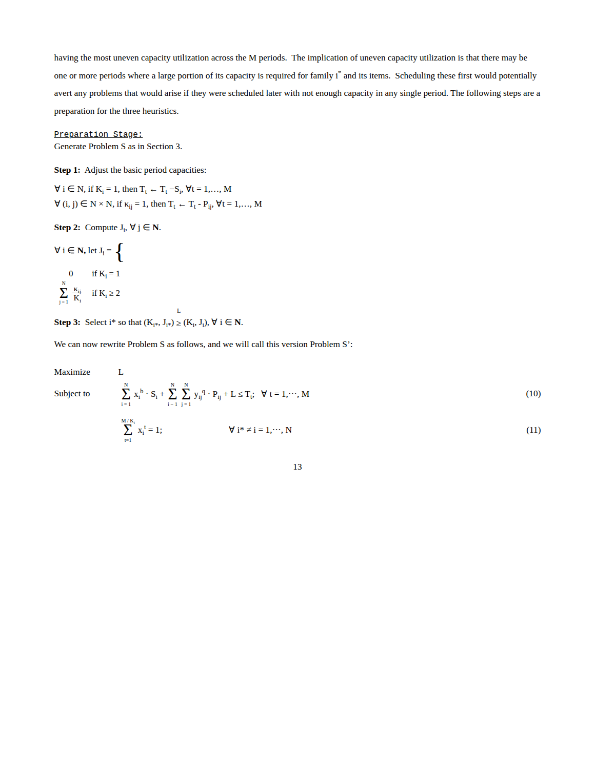having the most uneven capacity utilization across the M periods. The implication of uneven capacity utilization is that there may be one or more periods where a large portion of its capacity is required for family i* and its items. Scheduling these first would potentially avert any problems that would arise if they were scheduled later with not enough capacity in any single period. The following steps are a preparation for the three heuristics.
Preparation Stage:
Generate Problem S as in Section 3.
Step 1: Adjust the basic period capacities:
∀ i ∈ N, if Ki = 1, then Tt ← Tt −Si, ∀t = 1,…, M
∀ (i, j) ∈ N × N, if κij = 1, then Tt ← Tt - Pij, ∀t = 1,…, M
Step 2: Compute Ji, ∀ j ∈ N.
∀ i ∈ N, let Ji = {
| 0 | if K i = 1 |
| N Σ j = 1 / κ ij / / K i / | if K i ≥ 2 |
Step 3: Select i* so that (Ki*, Ji*) ≥L (Ki, Ji), ∀ i ∈ N.
We can now rewrite Problem S as follows, and we will call this version Problem S’:
Maximize L
Subject to NΣi = 1 xib · Si + NΣi − 1 NΣj = 1 yijq · Pij + L ≤ Tt; ∀ t = 1,···, M (10)
M / Ki Σt=1 xit = 1; ∀ i* ≠ i = 1,···, N (11)
13